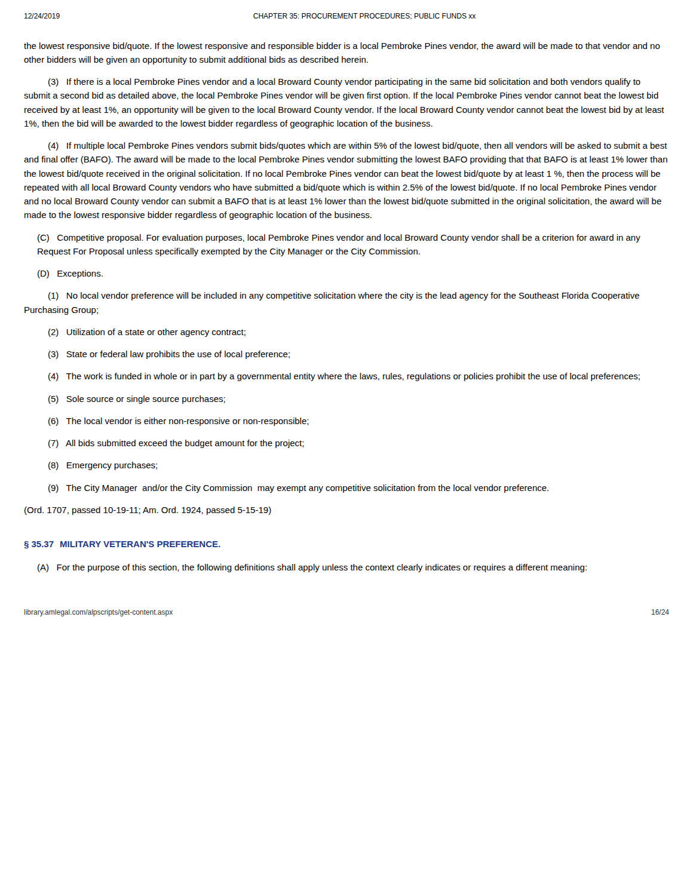12/24/2019
CHAPTER 35: PROCUREMENT PROCEDURES; PUBLIC FUNDS xx
the lowest responsive bid/quote. If the lowest responsive and responsible bidder is a local Pembroke Pines vendor, the award will be made to that vendor and no other bidders will be given an opportunity to submit additional bids as described herein.
(3) If there is a local Pembroke Pines vendor and a local Broward County vendor participating in the same bid solicitation and both vendors qualify to submit a second bid as detailed above, the local Pembroke Pines vendor will be given first option. If the local Pembroke Pines vendor cannot beat the lowest bid received by at least 1%, an opportunity will be given to the local Broward County vendor. If the local Broward County vendor cannot beat the lowest bid by at least 1%, then the bid will be awarded to the lowest bidder regardless of geographic location of the business.
(4) If multiple local Pembroke Pines vendors submit bids/quotes which are within 5% of the lowest bid/quote, then all vendors will be asked to submit a best and final offer (BAFO). The award will be made to the local Pembroke Pines vendor submitting the lowest BAFO providing that that BAFO is at least 1% lower than the lowest bid/quote received in the original solicitation. If no local Pembroke Pines vendor can beat the lowest bid/quote by at least 1 %, then the process will be repeated with all local Broward County vendors who have submitted a bid/quote which is within 2.5% of the lowest bid/quote. If no local Pembroke Pines vendor and no local Broward County vendor can submit a BAFO that is at least 1% lower than the lowest bid/quote submitted in the original solicitation, the award will be made to the lowest responsive bidder regardless of geographic location of the business.
(C) Competitive proposal. For evaluation purposes, local Pembroke Pines vendor and local Broward County vendor shall be a criterion for award in any Request For Proposal unless specifically exempted by the City Manager or the City Commission.
(D) Exceptions.
(1) No local vendor preference will be included in any competitive solicitation where the city is the lead agency for the Southeast Florida Cooperative Purchasing Group;
(2) Utilization of a state or other agency contract;
(3) State or federal law prohibits the use of local preference;
(4) The work is funded in whole or in part by a governmental entity where the laws, rules, regulations or policies prohibit the use of local preferences;
(5) Sole source or single source purchases;
(6) The local vendor is either non-responsive or non-responsible;
(7) All bids submitted exceed the budget amount for the project;
(8) Emergency purchases;
(9) The City Manager and/or the City Commission may exempt any competitive solicitation from the local vendor preference.
(Ord. 1707, passed 10-19-11; Am. Ord. 1924, passed 5-15-19)
§ 35.37 MILITARY VETERAN'S PREFERENCE.
(A) For the purpose of this section, the following definitions shall apply unless the context clearly indicates or requires a different meaning:
library.amlegal.com/alpscripts/get-content.aspx
16/24